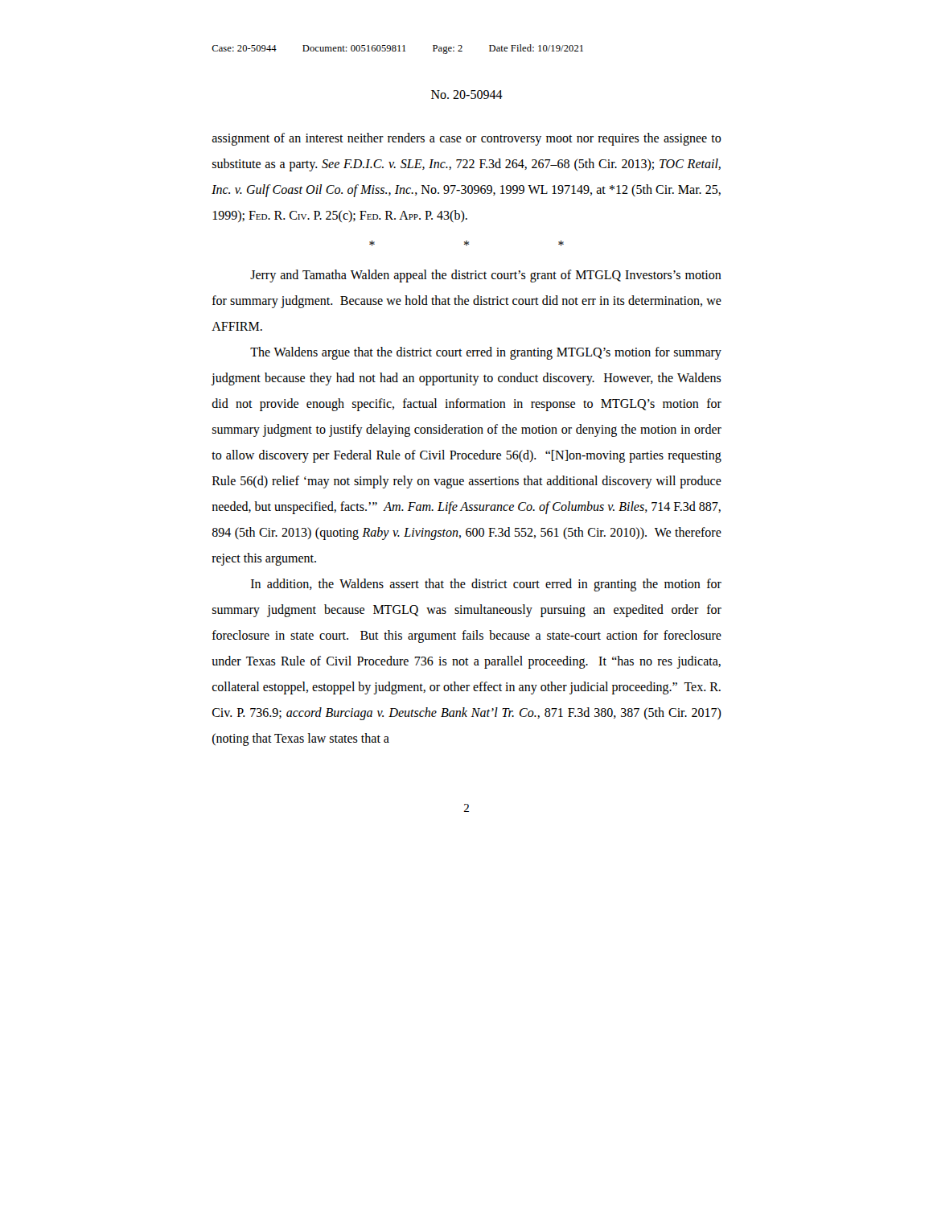Case: 20-50944 Document: 00516059811 Page: 2 Date Filed: 10/19/2021
No. 20-50944
assignment of an interest neither renders a case or controversy moot nor requires the assignee to substitute as a party. See F.D.I.C. v. SLE, Inc., 722 F.3d 264, 267–68 (5th Cir. 2013); TOC Retail, Inc. v. Gulf Coast Oil Co. of Miss., Inc., No. 97-30969, 1999 WL 197149, at *12 (5th Cir. Mar. 25, 1999); Fed. R. Civ. P. 25(c); Fed. R. App. P. 43(b).
* * *
Jerry and Tamatha Walden appeal the district court’s grant of MTGLQ Investors’s motion for summary judgment. Because we hold that the district court did not err in its determination, we AFFIRM.
The Waldens argue that the district court erred in granting MTGLQ’s motion for summary judgment because they had not had an opportunity to conduct discovery. However, the Waldens did not provide enough specific, factual information in response to MTGLQ’s motion for summary judgment to justify delaying consideration of the motion or denying the motion in order to allow discovery per Federal Rule of Civil Procedure 56(d). “[N]on-moving parties requesting Rule 56(d) relief ‘may not simply rely on vague assertions that additional discovery will produce needed, but unspecified, facts.’” Am. Fam. Life Assurance Co. of Columbus v. Biles, 714 F.3d 887, 894 (5th Cir. 2013) (quoting Raby v. Livingston, 600 F.3d 552, 561 (5th Cir. 2010)). We therefore reject this argument.
In addition, the Waldens assert that the district court erred in granting the motion for summary judgment because MTGLQ was simultaneously pursuing an expedited order for foreclosure in state court. But this argument fails because a state-court action for foreclosure under Texas Rule of Civil Procedure 736 is not a parallel proceeding. It “has no res judicata, collateral estoppel, estoppel by judgment, or other effect in any other judicial proceeding.” Tex. R. Civ. P. 736.9; accord Burciaga v. Deutsche Bank Nat’l Tr. Co., 871 F.3d 380, 387 (5th Cir. 2017) (noting that Texas law states that a
2